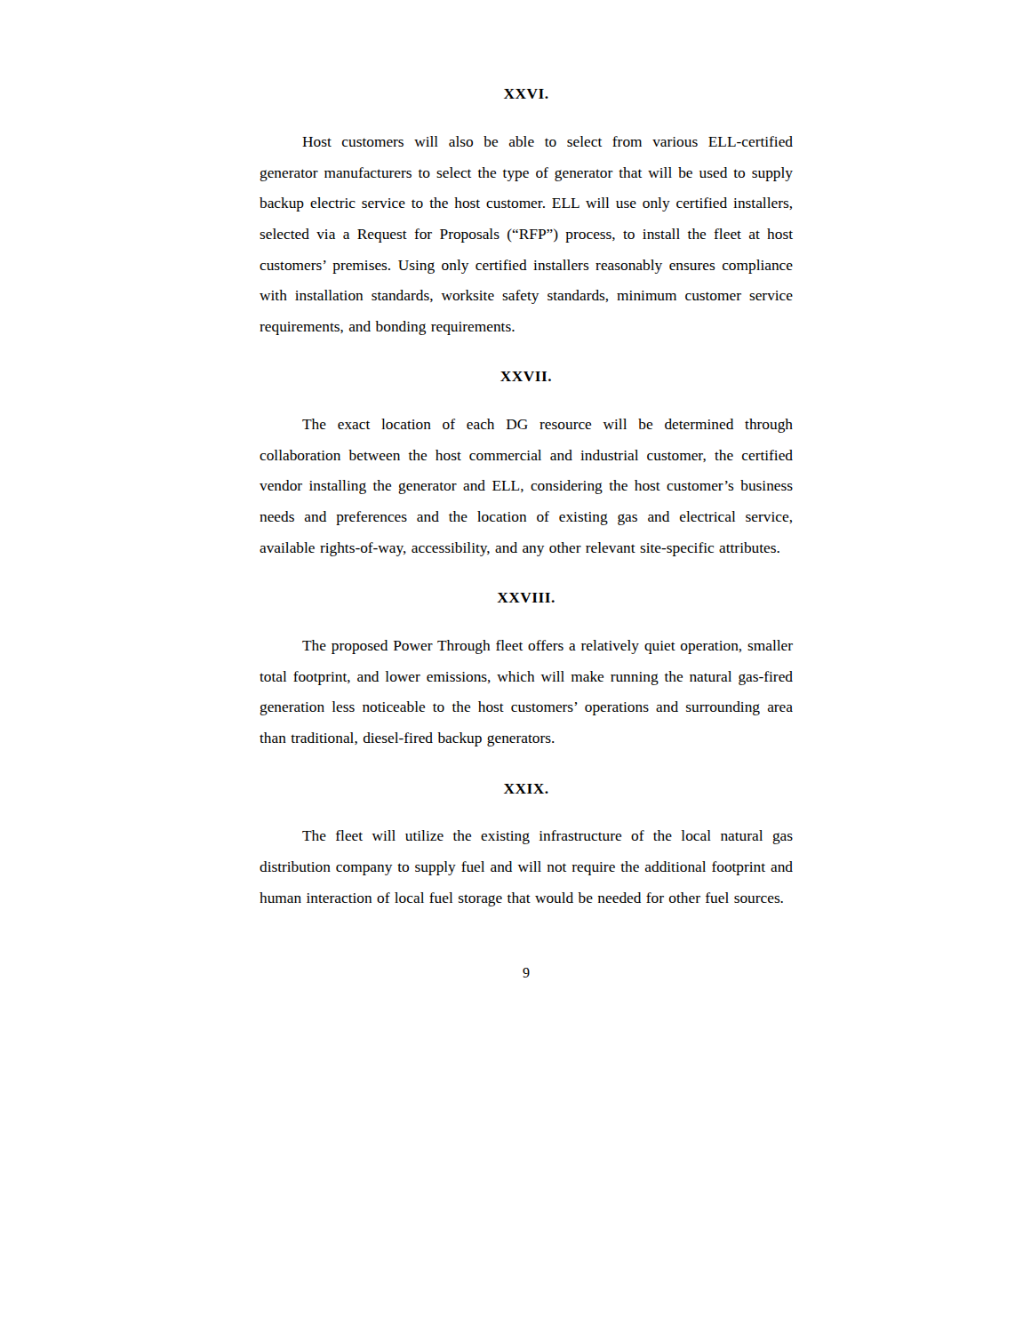XXVI.
Host customers will also be able to select from various ELL-certified generator manufacturers to select the type of generator that will be used to supply backup electric service to the host customer. ELL will use only certified installers, selected via a Request for Proposals (“RFP”) process, to install the fleet at host customers’ premises. Using only certified installers reasonably ensures compliance with installation standards, worksite safety standards, minimum customer service requirements, and bonding requirements.
XXVII.
The exact location of each DG resource will be determined through collaboration between the host commercial and industrial customer, the certified vendor installing the generator and ELL, considering the host customer’s business needs and preferences and the location of existing gas and electrical service, available rights-of-way, accessibility, and any other relevant site-specific attributes.
XXVIII.
The proposed Power Through fleet offers a relatively quiet operation, smaller total footprint, and lower emissions, which will make running the natural gas-fired generation less noticeable to the host customers’ operations and surrounding area than traditional, diesel-fired backup generators.
XXIX.
The fleet will utilize the existing infrastructure of the local natural gas distribution company to supply fuel and will not require the additional footprint and human interaction of local fuel storage that would be needed for other fuel sources.
9